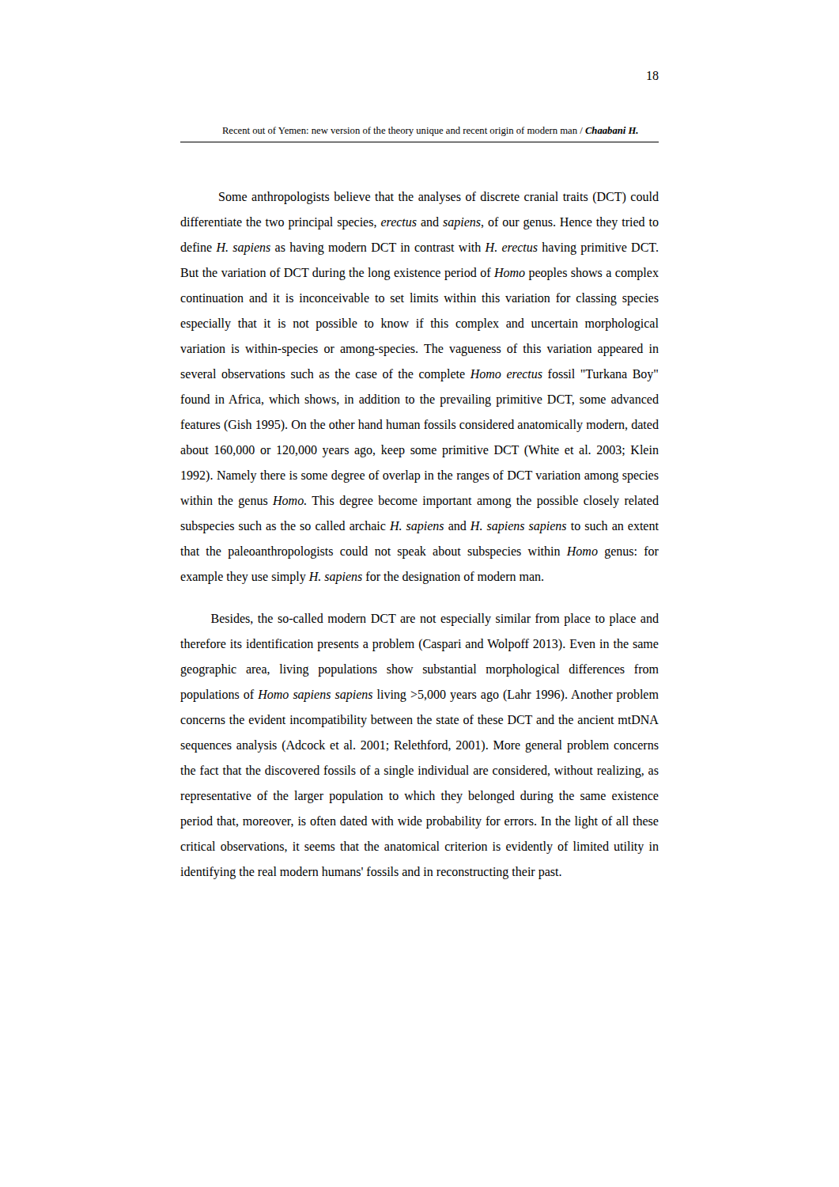18
Recent out of Yemen: new version of the theory unique and recent origin of modern man / Chaabani H.
Some anthropologists believe that the analyses of discrete cranial traits (DCT) could differentiate the two principal species, erectus and sapiens, of our genus. Hence they tried to define H. sapiens as having modern DCT in contrast with H. erectus having primitive DCT. But the variation of DCT during the long existence period of Homo peoples shows a complex continuation and it is inconceivable to set limits within this variation for classing species especially that it is not possible to know if this complex and uncertain morphological variation is within-species or among-species. The vagueness of this variation appeared in several observations such as the case of the complete Homo erectus fossil "Turkana Boy" found in Africa, which shows, in addition to the prevailing primitive DCT, some advanced features (Gish 1995). On the other hand human fossils considered anatomically modern, dated about 160,000 or 120,000 years ago, keep some primitive DCT (White et al. 2003; Klein 1992). Namely there is some degree of overlap in the ranges of DCT variation among species within the genus Homo. This degree become important among the possible closely related subspecies such as the so called archaic H. sapiens and H. sapiens sapiens to such an extent that the paleoanthropologists could not speak about subspecies within Homo genus: for example they use simply H. sapiens for the designation of modern man.
Besides, the so-called modern DCT are not especially similar from place to place and therefore its identification presents a problem (Caspari and Wolpoff 2013). Even in the same geographic area, living populations show substantial morphological differences from populations of Homo sapiens sapiens living >5,000 years ago (Lahr 1996). Another problem concerns the evident incompatibility between the state of these DCT and the ancient mtDNA sequences analysis (Adcock et al. 2001; Relethford, 2001). More general problem concerns the fact that the discovered fossils of a single individual are considered, without realizing, as representative of the larger population to which they belonged during the same existence period that, moreover, is often dated with wide probability for errors. In the light of all these critical observations, it seems that the anatomical criterion is evidently of limited utility in identifying the real modern humans' fossils and in reconstructing their past.